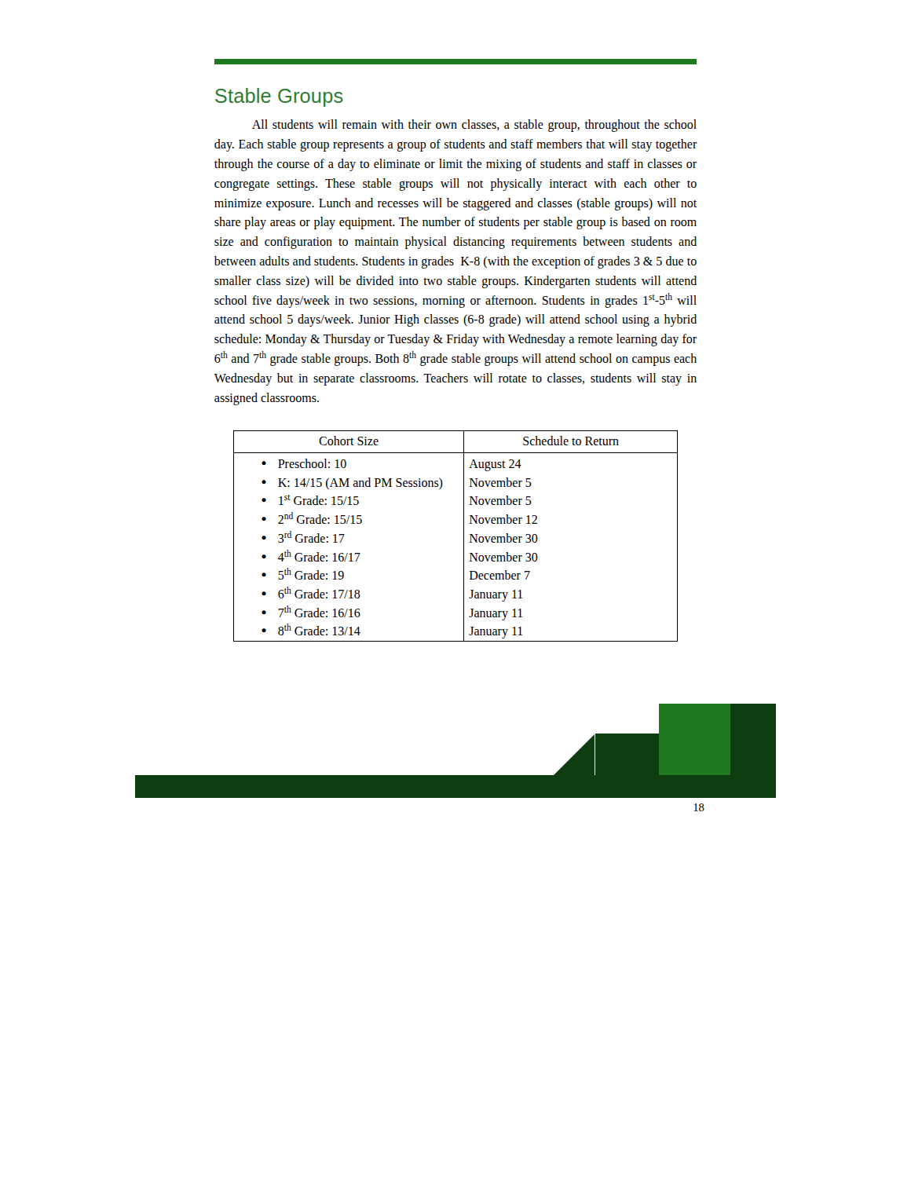Stable Groups
All students will remain with their own classes, a stable group, throughout the school day. Each stable group represents a group of students and staff members that will stay together through the course of a day to eliminate or limit the mixing of students and staff in classes or congregate settings. These stable groups will not physically interact with each other to minimize exposure. Lunch and recesses will be staggered and classes (stable groups) will not share play areas or play equipment. The number of students per stable group is based on room size and configuration to maintain physical distancing requirements between students and between adults and students. Students in grades K-8 (with the exception of grades 3 & 5 due to smaller class size) will be divided into two stable groups. Kindergarten students will attend school five days/week in two sessions, morning or afternoon. Students in grades 1st-5th will attend school 5 days/week. Junior High classes (6-8 grade) will attend school using a hybrid schedule: Monday & Thursday or Tuesday & Friday with Wednesday a remote learning day for 6th and 7th grade stable groups. Both 8th grade stable groups will attend school on campus each Wednesday but in separate classrooms. Teachers will rotate to classes, students will stay in assigned classrooms.
| Cohort Size | Schedule to Return |
| --- | --- |
| Preschool: 10 K: 14/15 (AM and PM Sessions) 1 st Grade: 15/15 2 nd Grade: 15/15 3 rd Grade: 17 4 th Grade: 16/17 5 th Grade: 19 6 th Grade: 17/18 7 th Grade: 16/16 8 th Grade: 13/14 | August 24 November 5 November 5 November 12 November 30 November 30 December 7 January 11 January 11 January 11 |
18